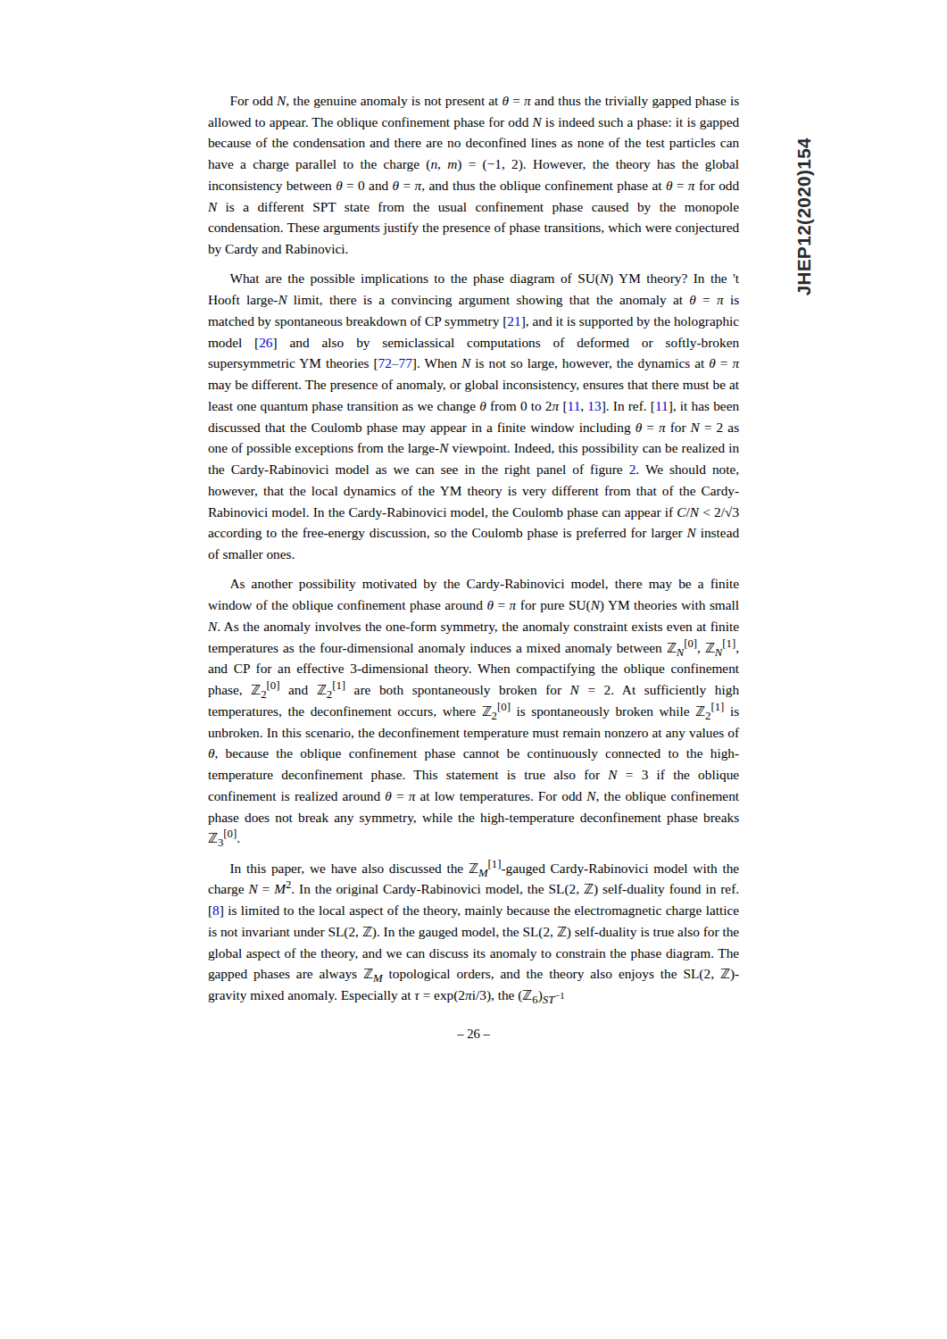JHEP12(2020)154
For odd N, the genuine anomaly is not present at θ = π and thus the trivially gapped phase is allowed to appear. The oblique confinement phase for odd N is indeed such a phase: it is gapped because of the condensation and there are no deconfined lines as none of the test particles can have a charge parallel to the charge (n, m) = (−1, 2). However, the theory has the global inconsistency between θ = 0 and θ = π, and thus the oblique confinement phase at θ = π for odd N is a different SPT state from the usual confinement phase caused by the monopole condensation. These arguments justify the presence of phase transitions, which were conjectured by Cardy and Rabinovici.
What are the possible implications to the phase diagram of SU(N) YM theory? In the 't Hooft large-N limit, there is a convincing argument showing that the anomaly at θ = π is matched by spontaneous breakdown of CP symmetry [21], and it is supported by the holographic model [26] and also by semiclassical computations of deformed or softly-broken supersymmetric YM theories [72–77]. When N is not so large, however, the dynamics at θ = π may be different. The presence of anomaly, or global inconsistency, ensures that there must be at least one quantum phase transition as we change θ from 0 to 2π [11, 13]. In ref. [11], it has been discussed that the Coulomb phase may appear in a finite window including θ = π for N = 2 as one of possible exceptions from the large-N viewpoint. Indeed, this possibility can be realized in the Cardy-Rabinovici model as we can see in the right panel of figure 2. We should note, however, that the local dynamics of the YM theory is very different from that of the Cardy-Rabinovici model. In the Cardy-Rabinovici model, the Coulomb phase can appear if C/N < 2/√3 according to the free-energy discussion, so the Coulomb phase is preferred for larger N instead of smaller ones.
As another possibility motivated by the Cardy-Rabinovici model, there may be a finite window of the oblique confinement phase around θ = π for pure SU(N) YM theories with small N. As the anomaly involves the one-form symmetry, the anomaly constraint exists even at finite temperatures as the four-dimensional anomaly induces a mixed anomaly between ℤN[0], ℤN[1], and CP for an effective 3-dimensional theory. When compactifying the oblique confinement phase, ℤ2[0] and ℤ2[1] are both spontaneously broken for N = 2. At sufficiently high temperatures, the deconfinement occurs, where ℤ2[0] is spontaneously broken while ℤ2[1] is unbroken. In this scenario, the deconfinement temperature must remain nonzero at any values of θ, because the oblique confinement phase cannot be continuously connected to the high-temperature deconfinement phase. This statement is true also for N = 3 if the oblique confinement is realized around θ = π at low temperatures. For odd N, the oblique confinement phase does not break any symmetry, while the high-temperature deconfinement phase breaks ℤ3[0].
In this paper, we have also discussed the ℤM[1]-gauged Cardy-Rabinovici model with the charge N = M2. In the original Cardy-Rabinovici model, the SL(2, ℤ) self-duality found in ref. [8] is limited to the local aspect of the theory, mainly because the electromagnetic charge lattice is not invariant under SL(2, ℤ). In the gauged model, the SL(2, ℤ) self-duality is true also for the global aspect of the theory, and we can discuss its anomaly to constrain the phase diagram. The gapped phases are always ℤM topological orders, and the theory also enjoys the SL(2, ℤ)-gravity mixed anomaly. Especially at τ = exp(2πi/3), the (ℤ6)ST−1
– 26 –